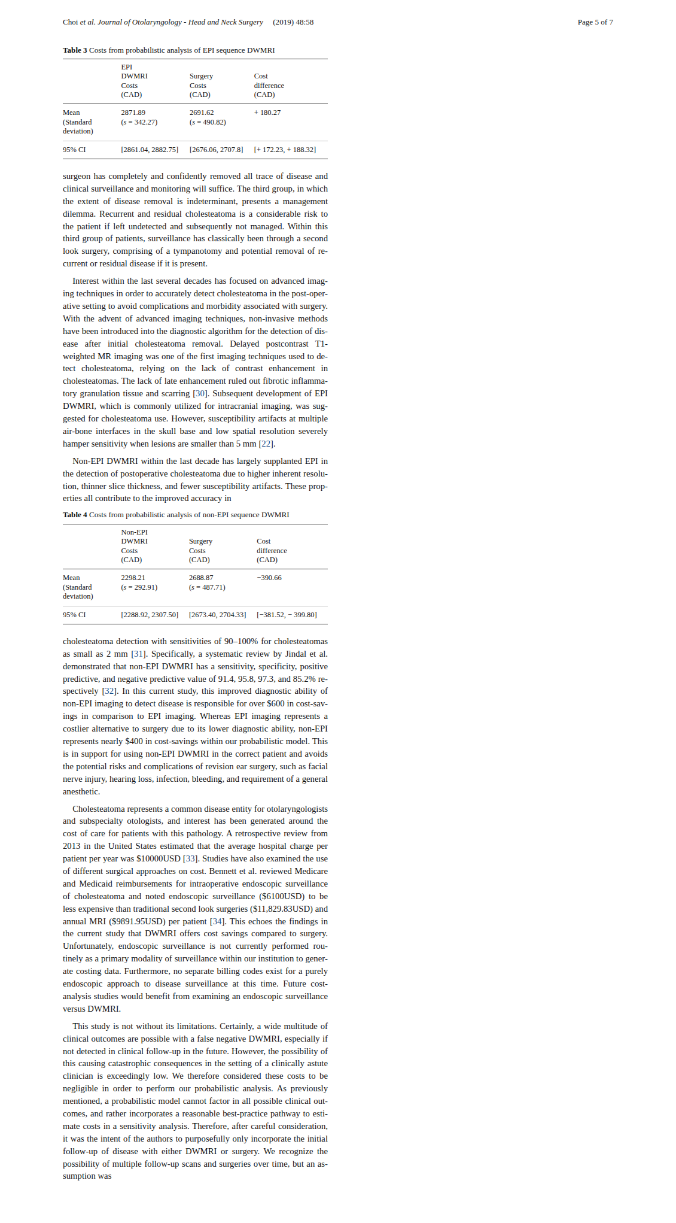Choi et al. Journal of Otolaryngology - Head and Neck Surgery (2019) 48:58
Page 5 of 7
Table 3 Costs from probabilistic analysis of EPI sequence DWMRI
| | EPI DWMRI Costs (CAD) | Surgery Costs (CAD) | Cost difference (CAD) |
| --- | --- | --- | --- |
| Mean (Standard deviation) | 2871.89 ( s = 342.27) | 2691.62 ( s = 490.82) | + 180.27 |
| 95% CI | [2861.04, 2882.75] | [2676.06, 2707.8] | [+ 172.23, + 188.32] |
surgeon has completely and confidently removed all trace of disease and clinical surveillance and monitoring will suffice. The third group, in which the extent of disease removal is indeterminant, presents a management dilemma. Recurrent and residual cholesteatoma is a considerable risk to the patient if left undetected and subsequently not managed. Within this third group of patients, surveillance has classically been through a second look surgery, comprising of a tympanotomy and potential removal of recurrent or residual disease if it is present.
Interest within the last several decades has focused on advanced imaging techniques in order to accurately detect cholesteatoma in the post-operative setting to avoid complications and morbidity associated with surgery. With the advent of advanced imaging techniques, non-invasive methods have been introduced into the diagnostic algorithm for the detection of disease after initial cholesteatoma removal. Delayed postcontrast T1-weighted MR imaging was one of the first imaging techniques used to detect cholesteatoma, relying on the lack of contrast enhancement in cholesteatomas. The lack of late enhancement ruled out fibrotic inflammatory granulation tissue and scarring [30]. Subsequent development of EPI DWMRI, which is commonly utilized for intracranial imaging, was suggested for cholesteatoma use. However, susceptibility artifacts at multiple air-bone interfaces in the skull base and low spatial resolution severely hamper sensitivity when lesions are smaller than 5 mm [22].
Non-EPI DWMRI within the last decade has largely supplanted EPI in the detection of postoperative cholesteatoma due to higher inherent resolution, thinner slice thickness, and fewer susceptibility artifacts. These properties all contribute to the improved accuracy in
Table 4 Costs from probabilistic analysis of non-EPI sequence DWMRI
| | Non-EPI DWMRI Costs (CAD) | Surgery Costs (CAD) | Cost difference (CAD) |
| --- | --- | --- | --- |
| Mean (Standard deviation) | 2298.21 ( s = 292.91) | 2688.87 ( s = 487.71) | −390.66 |
| 95% CI | [2288.92, 2307.50] | [2673.40, 2704.33] | [−381.52, − 399.80] |
cholesteatoma detection with sensitivities of 90–100% for cholesteatomas as small as 2 mm [31]. Specifically, a systematic review by Jindal et al. demonstrated that non-EPI DWMRI has a sensitivity, specificity, positive predictive, and negative predictive value of 91.4, 95.8, 97.3, and 85.2% respectively [32]. In this current study, this improved diagnostic ability of non-EPI imaging to detect disease is responsible for over $600 in cost-savings in comparison to EPI imaging. Whereas EPI imaging represents a costlier alternative to surgery due to its lower diagnostic ability, non-EPI represents nearly $400 in cost-savings within our probabilistic model. This is in support for using non-EPI DWMRI in the correct patient and avoids the potential risks and complications of revision ear surgery, such as facial nerve injury, hearing loss, infection, bleeding, and requirement of a general anesthetic.
Cholesteatoma represents a common disease entity for otolaryngologists and subspecialty otologists, and interest has been generated around the cost of care for patients with this pathology. A retrospective review from 2013 in the United States estimated that the average hospital charge per patient per year was $10000USD [33]. Studies have also examined the use of different surgical approaches on cost. Bennett et al. reviewed Medicare and Medicaid reimbursements for intraoperative endoscopic surveillance of cholesteatoma and noted endoscopic surveillance ($6100USD) to be less expensive than traditional second look surgeries ($11,829.83USD) and annual MRI ($9891.95USD) per patient [34]. This echoes the findings in the current study that DWMRI offers cost savings compared to surgery. Unfortunately, endoscopic surveillance is not currently performed routinely as a primary modality of surveillance within our institution to generate costing data. Furthermore, no separate billing codes exist for a purely endoscopic approach to disease surveillance at this time. Future cost-analysis studies would benefit from examining an endoscopic surveillance versus DWMRI.
This study is not without its limitations. Certainly, a wide multitude of clinical outcomes are possible with a false negative DWMRI, especially if not detected in clinical follow-up in the future. However, the possibility of this causing catastrophic consequences in the setting of a clinically astute clinician is exceedingly low. We therefore considered these costs to be negligible in order to perform our probabilistic analysis. As previously mentioned, a probabilistic model cannot factor in all possible clinical outcomes, and rather incorporates a reasonable best-practice pathway to estimate costs in a sensitivity analysis. Therefore, after careful consideration, it was the intent of the authors to purposefully only incorporate the initial follow-up of disease with either DWMRI or surgery. We recognize the possibility of multiple follow-up scans and surgeries over time, but an assumption was